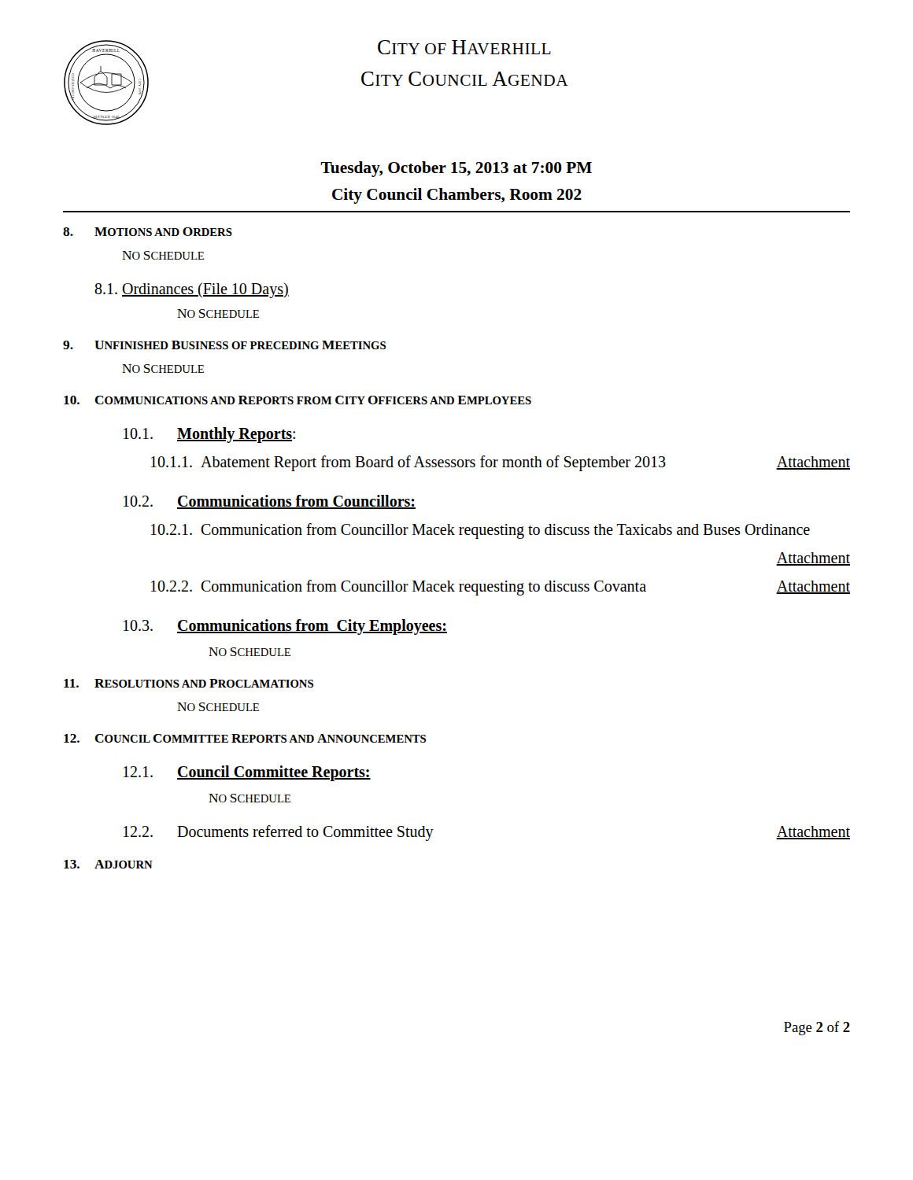HAVERHILL SETTLED 1640 INCORPORATED CITY 1870
CITY OF HAVERHILL
CITY COUNCIL AGENDA
Tuesday, October 15, 2013 at 7:00 PM
City Council Chambers, Room 202
8. MOTIONS AND ORDERS
NO SCHEDULE
8.1. Ordinances (File 10 Days)
NO SCHEDULE
9. UNFINISHED BUSINESS OF PRECEDING MEETINGS
NO SCHEDULE
10. COMMUNICATIONS AND REPORTS FROM CITY OFFICERS AND EMPLOYEES
10.1. Monthly Reports:
10.1.1. Abatement Report from Board of Assessors for month of September 2013 Attachment
10.2. Communications from Councillors:
10.2.1. Communication from Councillor Macek requesting to discuss the Taxicabs and Buses Ordinance
Attachment
10.2.2. Communication from Councillor Macek requesting to discuss Covanta Attachment
10.3. Communications from City Employees:
NO SCHEDULE
11. RESOLUTIONS AND PROCLAMATIONS
NO SCHEDULE
12. COUNCIL COMMITTEE REPORTS AND ANNOUNCEMENTS
12.1. Council Committee Reports:
NO SCHEDULE
12.2. Documents referred to Committee Study Attachment
13. ADJOURN
Page 2 of 2